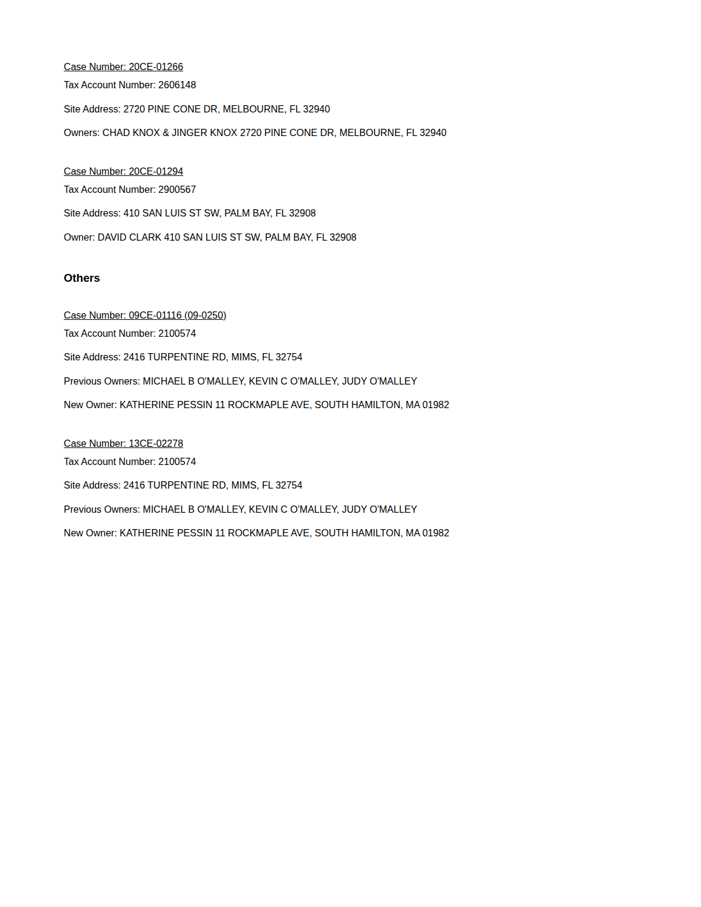Case Number: 20CE-01266
Tax Account Number: 2606148
Site Address: 2720 PINE CONE DR, MELBOURNE, FL 32940
Owners: CHAD KNOX & JINGER KNOX 2720 PINE CONE DR, MELBOURNE, FL 32940
Case Number: 20CE-01294
Tax Account Number: 2900567
Site Address: 410 SAN LUIS ST SW, PALM BAY, FL 32908
Owner: DAVID CLARK 410 SAN LUIS ST SW, PALM BAY, FL 32908
Others
Case Number: 09CE-01116 (09-0250)
Tax Account Number: 2100574
Site Address: 2416 TURPENTINE RD, MIMS, FL 32754
Previous Owners: MICHAEL B O'MALLEY, KEVIN C O'MALLEY, JUDY O'MALLEY
New Owner: KATHERINE PESSIN 11 ROCKMAPLE AVE, SOUTH HAMILTON, MA 01982
Case Number: 13CE-02278
Tax Account Number: 2100574
Site Address: 2416 TURPENTINE RD, MIMS, FL 32754
Previous Owners: MICHAEL B O'MALLEY, KEVIN C O'MALLEY, JUDY O'MALLEY
New Owner: KATHERINE PESSIN 11 ROCKMAPLE AVE, SOUTH HAMILTON, MA 01982